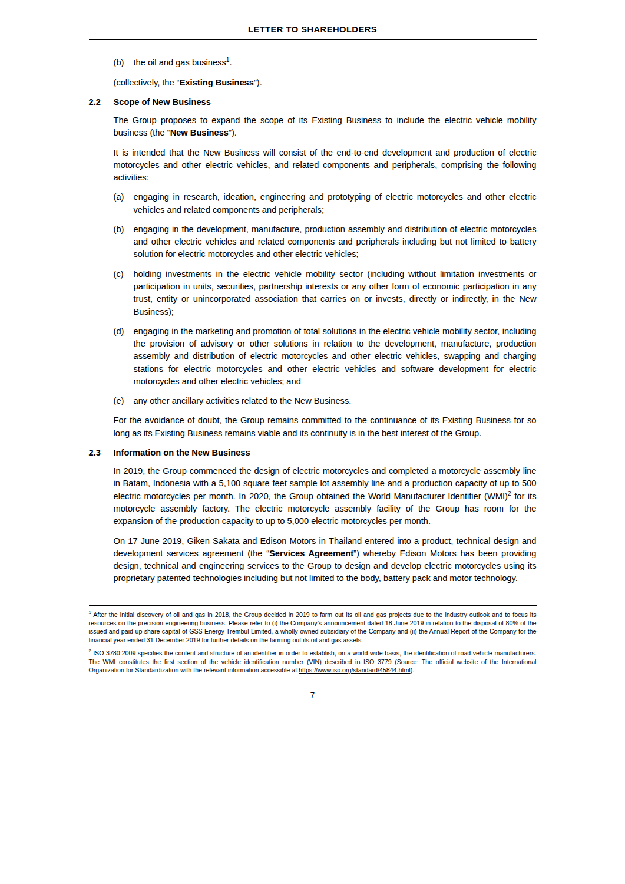LETTER TO SHAREHOLDERS
(b)
the oil and gas business1.
(collectively, the “Existing Business”).
2.2
Scope of New Business
The Group proposes to expand the scope of its Existing Business to include the electric vehicle mobility business (the “New Business”).
It is intended that the New Business will consist of the end-to-end development and production of electric motorcycles and other electric vehicles, and related components and peripherals, comprising the following activities:
(a)
engaging in research, ideation, engineering and prototyping of electric motorcycles and other electric vehicles and related components and peripherals;
(b)
engaging in the development, manufacture, production assembly and distribution of electric motorcycles and other electric vehicles and related components and peripherals including but not limited to battery solution for electric motorcycles and other electric vehicles;
(c)
holding investments in the electric vehicle mobility sector (including without limitation investments or participation in units, securities, partnership interests or any other form of economic participation in any trust, entity or unincorporated association that carries on or invests, directly or indirectly, in the New Business);
(d)
engaging in the marketing and promotion of total solutions in the electric vehicle mobility sector, including the provision of advisory or other solutions in relation to the development, manufacture, production assembly and distribution of electric motorcycles and other electric vehicles, swapping and charging stations for electric motorcycles and other electric vehicles and software development for electric motorcycles and other electric vehicles; and
(e)
any other ancillary activities related to the New Business.
For the avoidance of doubt, the Group remains committed to the continuance of its Existing Business for so long as its Existing Business remains viable and its continuity is in the best interest of the Group.
2.3
Information on the New Business
In 2019, the Group commenced the design of electric motorcycles and completed a motorcycle assembly line in Batam, Indonesia with a 5,100 square feet sample lot assembly line and a production capacity of up to 500 electric motorcycles per month. In 2020, the Group obtained the World Manufacturer Identifier (WMI)2 for its motorcycle assembly factory. The electric motorcycle assembly facility of the Group has room for the expansion of the production capacity to up to 5,000 electric motorcycles per month.
On 17 June 2019, Giken Sakata and Edison Motors in Thailand entered into a product, technical design and development services agreement (the “Services Agreement”) whereby Edison Motors has been providing design, technical and engineering services to the Group to design and develop electric motorcycles using its proprietary patented technologies including but not limited to the body, battery pack and motor technology.
1 After the initial discovery of oil and gas in 2018, the Group decided in 2019 to farm out its oil and gas projects due to the industry outlook and to focus its resources on the precision engineering business. Please refer to (i) the Company’s announcement dated 18 June 2019 in relation to the disposal of 80% of the issued and paid-up share capital of GSS Energy Trembul Limited, a wholly-owned subsidiary of the Company and (ii) the Annual Report of the Company for the financial year ended 31 December 2019 for further details on the farming out its oil and gas assets.
2 ISO 3780:2009 specifies the content and structure of an identifier in order to establish, on a world-wide basis, the identification of road vehicle manufacturers. The WMI constitutes the first section of the vehicle identification number (VIN) described in ISO 3779 (Source: The official website of the International Organization for Standardization with the relevant information accessible at https://www.iso.org/standard/45844.html).
7